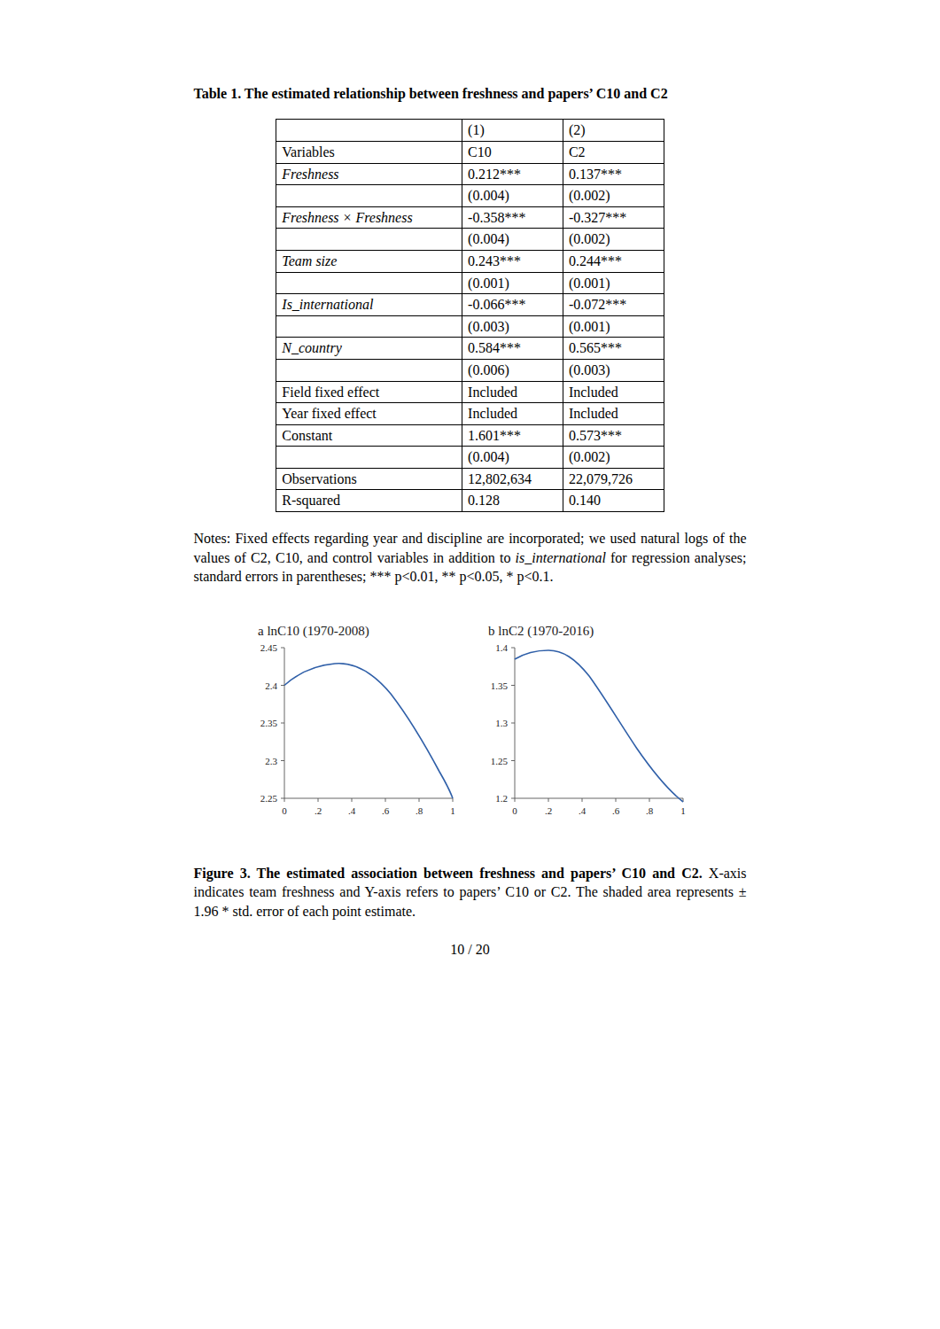Table 1. The estimated relationship between freshness and papers’ C10 and C2
| | (1) | (2) |
| Variables | C10 | C2 |
| Freshness | 0.212*** | 0.137*** |
| | (0.004) | (0.002) |
| Freshness × Freshness | -0.358*** | -0.327*** |
| | (0.004) | (0.002) |
| Team size | 0.243*** | 0.244*** |
| | (0.001) | (0.001) |
| Is_international | -0.066*** | -0.072*** |
| | (0.003) | (0.001) |
| N_country | 0.584*** | 0.565*** |
| | (0.006) | (0.003) |
| Field fixed effect | Included | Included |
| Year fixed effect | Included | Included |
| Constant | 1.601*** | 0.573*** |
| | (0.004) | (0.002) |
| Observations | 12,802,634 | 22,079,726 |
| R-squared | 0.128 | 0.140 |
Notes: Fixed effects regarding year and discipline are incorporated; we used natural logs of the values of C2, C10, and control variables in addition to is_international for regression analyses; standard errors in parentheses; *** p<0.01, ** p<0.05, * p<0.1.
a lnC10 (1970-2008) 2.45 2.4 2.35 2.3 2.25 0 .2 .4 .6 .8 1 b lnC2 (1970-2016) 1.4 1.35 1.3 1.25 1.2 0 .2 .4 .6 .8 1
Figure 3. The estimated association between freshness and papers’ C10 and C2. X-axis indicates team freshness and Y-axis refers to papers’ C10 or C2. The shaded area represents ± 1.96 * std. error of each point estimate.
10 / 20